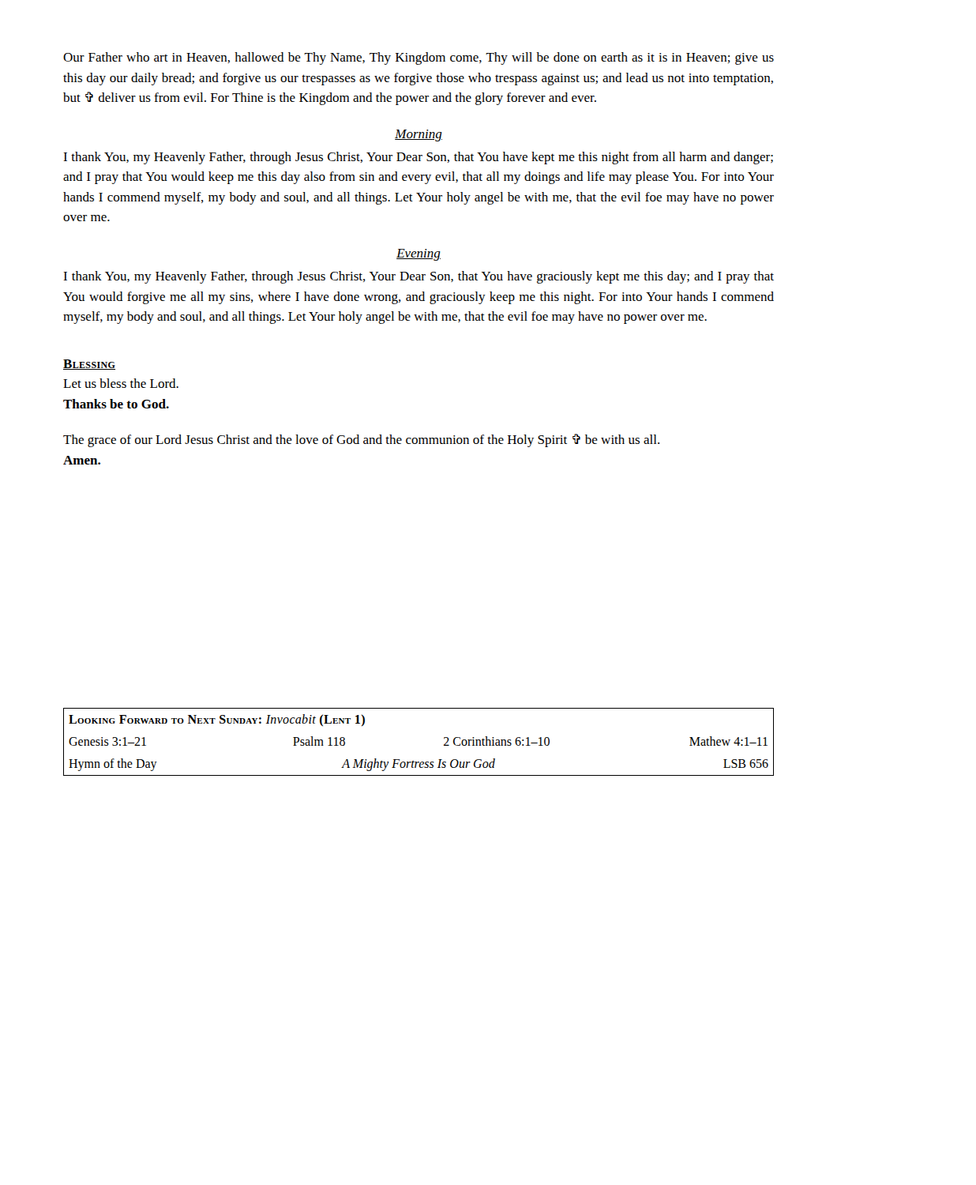Our Father who art in Heaven, hallowed be Thy Name, Thy Kingdom come, Thy will be done on earth as it is in Heaven; give us this day our daily bread; and forgive us our trespasses as we forgive those who trespass against us; and lead us not into temptation, but ✞ deliver us from evil. For Thine is the Kingdom and the power and the glory forever and ever.
Morning
I thank You, my Heavenly Father, through Jesus Christ, Your Dear Son, that You have kept me this night from all harm and danger; and I pray that You would keep me this day also from sin and every evil, that all my doings and life may please You. For into Your hands I commend myself, my body and soul, and all things. Let Your holy angel be with me, that the evil foe may have no power over me.
Evening
I thank You, my Heavenly Father, through Jesus Christ, Your Dear Son, that You have graciously kept me this day; and I pray that You would forgive me all my sins, where I have done wrong, and graciously keep me this night. For into Your hands I commend myself, my body and soul, and all things. Let Your holy angel be with me, that the evil foe may have no power over me.
Blessing
Let us bless the Lord.
Thanks be to God.
The grace of our Lord Jesus Christ and the love of God and the communion of the Holy Spirit ✞ be with us all.
Amen.
| Looking Forward to Next Sunday: Invocabit (Lent 1) |
| Genesis 3:1–21 | Psalm 118 | 2 Corinthians 6:1–10 | Mathew 4:1–11 |
| Hymn of the Day | A Mighty Fortress Is Our God | LSB 656 |